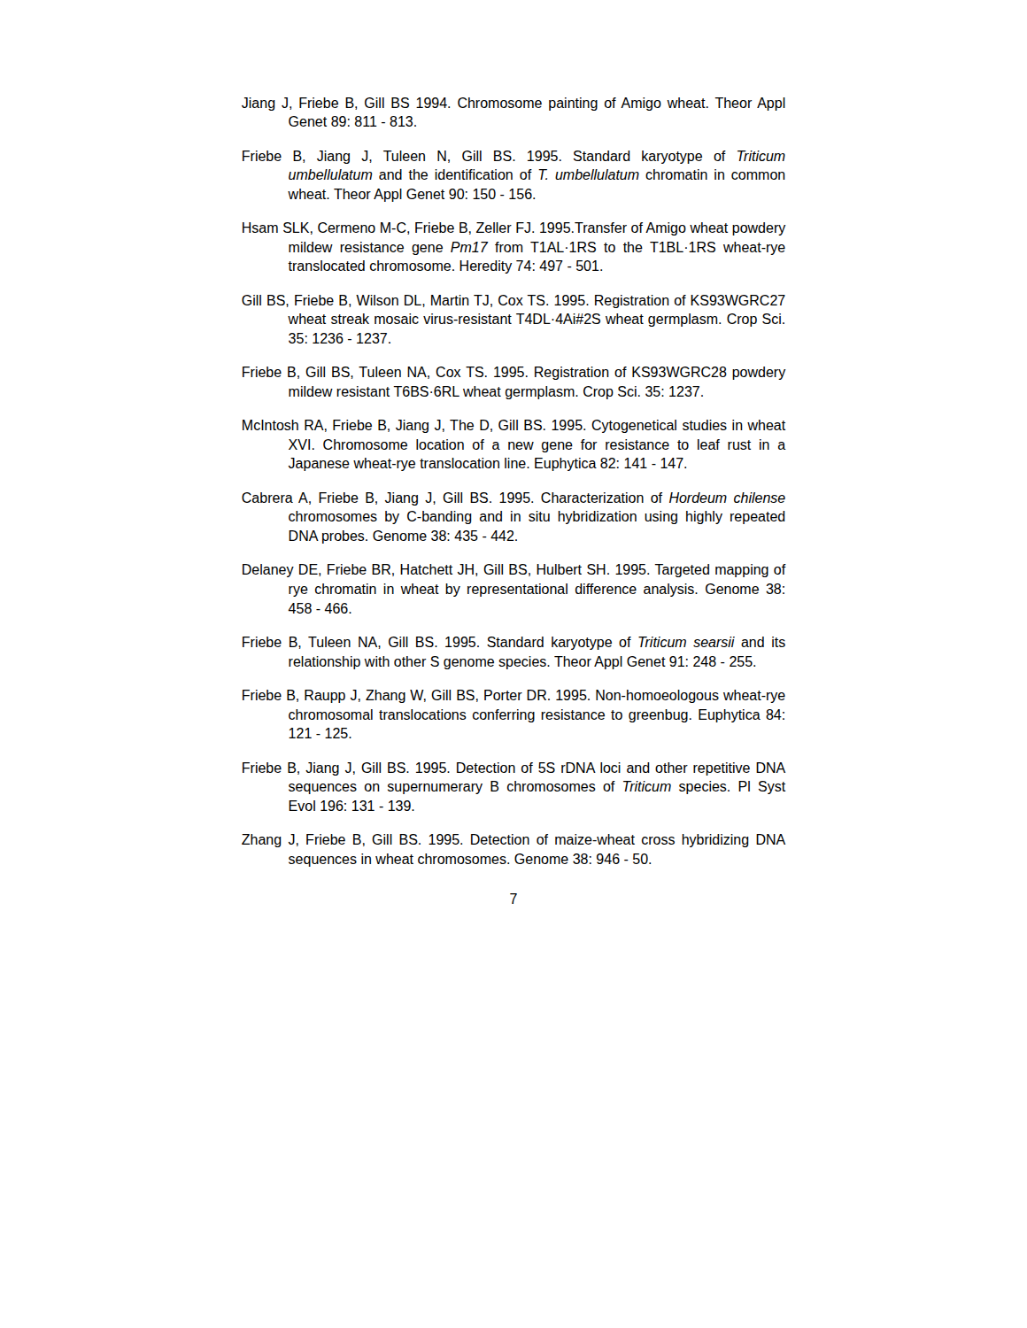Jiang J, Friebe B, Gill BS 1994. Chromosome painting of Amigo wheat. Theor Appl Genet 89: 811 - 813.
Friebe B, Jiang J, Tuleen N, Gill BS. 1995. Standard karyotype of Triticum umbellulatum and the identification of T. umbellulatum chromatin in common wheat. Theor Appl Genet 90: 150 - 156.
Hsam SLK, Cermeno M-C, Friebe B, Zeller FJ. 1995.Transfer of Amigo wheat powdery mildew resistance gene Pm17 from T1AL·1RS to the T1BL·1RS wheat-rye translocated chromosome. Heredity 74: 497 - 501.
Gill BS, Friebe B, Wilson DL, Martin TJ, Cox TS. 1995. Registration of KS93WGRC27 wheat streak mosaic virus-resistant T4DL·4Ai#2S wheat germplasm. Crop Sci. 35: 1236 - 1237.
Friebe B, Gill BS, Tuleen NA, Cox TS. 1995. Registration of KS93WGRC28 powdery mildew resistant T6BS·6RL wheat germplasm. Crop Sci. 35: 1237.
McIntosh RA, Friebe B, Jiang J, The D, Gill BS. 1995. Cytogenetical studies in wheat XVI. Chromosome location of a new gene for resistance to leaf rust in a Japanese wheat-rye translocation line. Euphytica 82: 141 - 147.
Cabrera A, Friebe B, Jiang J, Gill BS. 1995. Characterization of Hordeum chilense chromosomes by C-banding and in situ hybridization using highly repeated DNA probes. Genome 38: 435 - 442.
Delaney DE, Friebe BR, Hatchett JH, Gill BS, Hulbert SH. 1995. Targeted mapping of rye chromatin in wheat by representational difference analysis. Genome 38: 458 - 466.
Friebe B, Tuleen NA, Gill BS. 1995. Standard karyotype of Triticum searsii and its relationship with other S genome species. Theor Appl Genet 91: 248 - 255.
Friebe B, Raupp J, Zhang W, Gill BS, Porter DR. 1995. Non-homoeologous wheat-rye chromosomal translocations conferring resistance to greenbug. Euphytica 84: 121 - 125.
Friebe B, Jiang J, Gill BS. 1995. Detection of 5S rDNA loci and other repetitive DNA sequences on supernumerary B chromosomes of Triticum species. Pl Syst Evol 196: 131 - 139.
Zhang J, Friebe B, Gill BS. 1995. Detection of maize-wheat cross hybridizing DNA sequences in wheat chromosomes. Genome 38: 946 - 50.
7